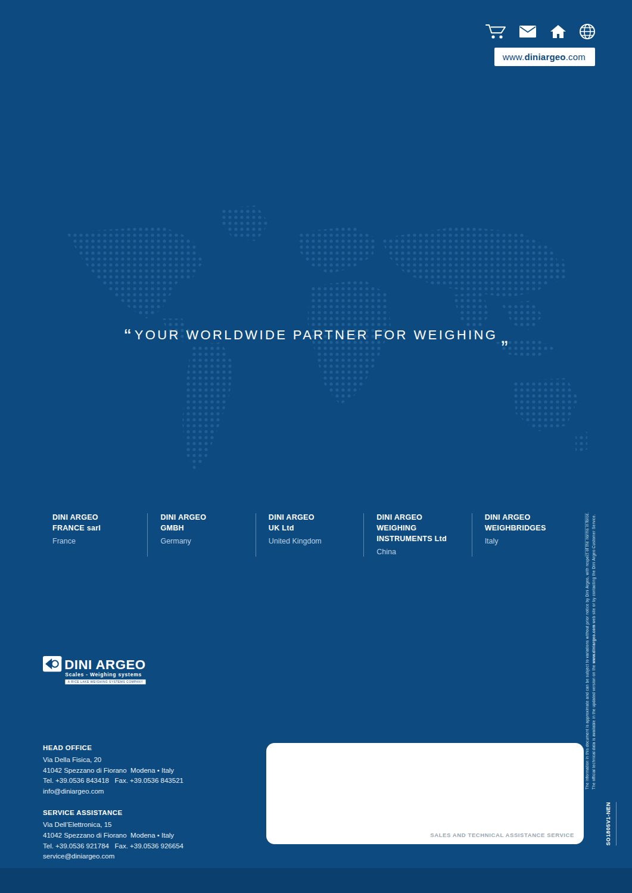www.diniargeo.com
“YOUR WORLDWIDE PARTNER FOR WEIGHING„
DINI ARGEO
FRANCE sarl
France
DINI ARGEO
GMBH
Germany
DINI ARGEO
UK Ltd
United Kingdom
DINI ARGEO WEIGHING
INSTRUMENTS Ltd
China
DINI ARGEO
WEIGHBRIDGES
Italy
The information in this document is approximate and can be subject to variations without prior notice by Dini Argeo, with respect of the norms in force.
The official technical data is available in the updated version on the www.diniargeo.com web site or by contacting the Dini Argeo Customer Service.
SO1805V1-NEN
® DINI ARGEO Scales - Weighing systems A RICE LAKE WEIGHING SYSTEMS COMPANY
HEAD OFFICE
Via Della Fisica, 20
41042 Spezzano di Fiorano Modena • Italy
Tel. +39.0536 843418 Fax. +39.0536 843521
info@diniargeo.com
SERVICE ASSISTANCE
Via Dell’Elettronica, 15
41042 Spezzano di Fiorano Modena • Italy
Tel. +39.0536 921784 Fax. +39.0536 926654
service@diniargeo.com
SALES AND TECHNICAL ASSISTANCE SERVICE